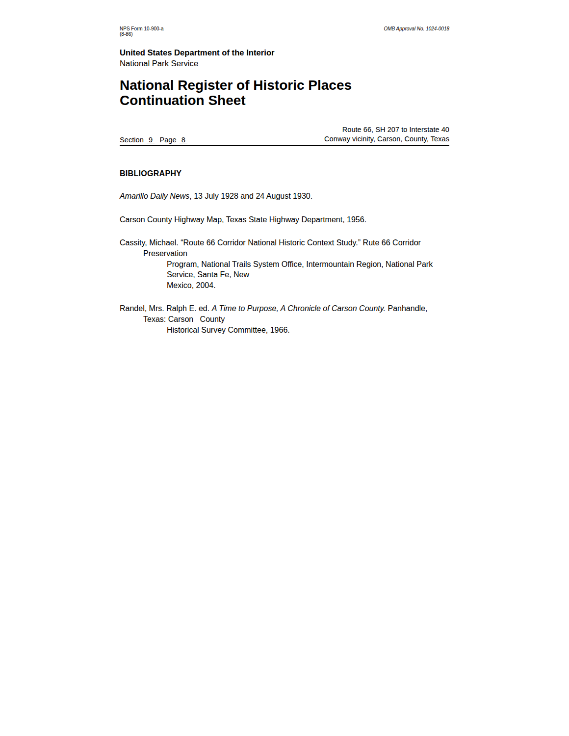NPS Form 10-900-a
(8-86)
OMB Approval No. 1024-0018
United States Department of the Interior
National Park Service
National Register of Historic Places Continuation Sheet
Route 66, SH 207 to Interstate 40
Conway vicinity, Carson, County, Texas
Section 9 Page 8
BIBLIOGRAPHY
Amarillo Daily News, 13 July 1928 and 24 August 1930.
Carson County Highway Map, Texas State Highway Department, 1956.
Cassity, Michael. “Route 66 Corridor National Historic Context Study.” Rute 66 Corridor Preservation Program, National Trails System Office, Intermountain Region, National Park Service, Santa Fe, New Mexico, 2004.
Randel, Mrs. Ralph E. ed. A Time to Purpose, A Chronicle of Carson County. Panhandle, Texas: Carson County Historical Survey Committee, 1966.